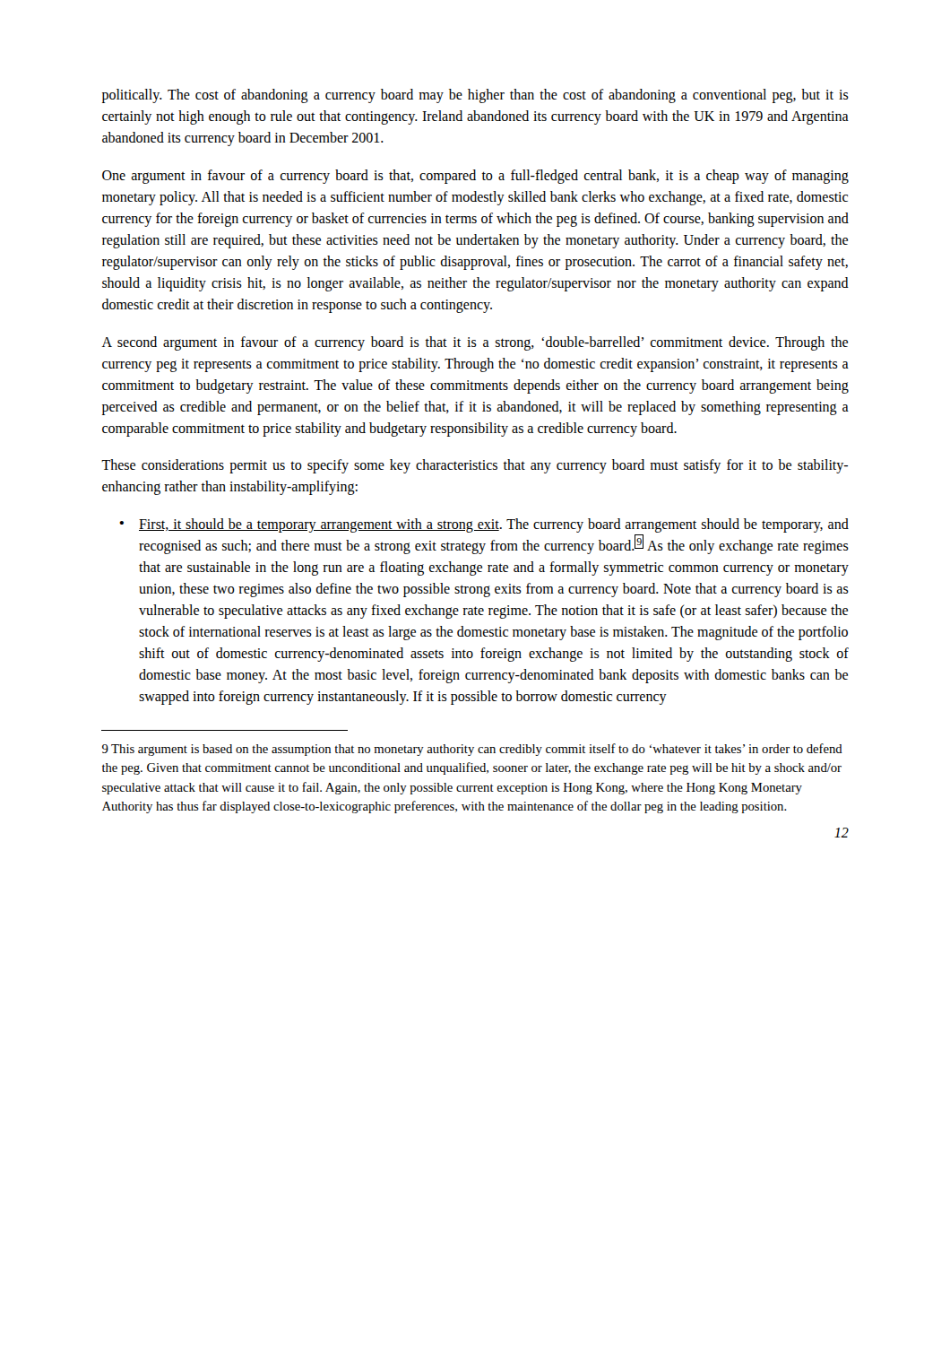politically. The cost of abandoning a currency board may be higher than the cost of abandoning a conventional peg, but it is certainly not high enough to rule out that contingency. Ireland abandoned its currency board with the UK in 1979 and Argentina abandoned its currency board in December 2001.
One argument in favour of a currency board is that, compared to a full-fledged central bank, it is a cheap way of managing monetary policy. All that is needed is a sufficient number of modestly skilled bank clerks who exchange, at a fixed rate, domestic currency for the foreign currency or basket of currencies in terms of which the peg is defined. Of course, banking supervision and regulation still are required, but these activities need not be undertaken by the monetary authority. Under a currency board, the regulator/supervisor can only rely on the sticks of public disapproval, fines or prosecution. The carrot of a financial safety net, should a liquidity crisis hit, is no longer available, as neither the regulator/supervisor nor the monetary authority can expand domestic credit at their discretion in response to such a contingency.
A second argument in favour of a currency board is that it is a strong, ‘double-barrelled’ commitment device. Through the currency peg it represents a commitment to price stability. Through the ‘no domestic credit expansion’ constraint, it represents a commitment to budgetary restraint. The value of these commitments depends either on the currency board arrangement being perceived as credible and permanent, or on the belief that, if it is abandoned, it will be replaced by something representing a comparable commitment to price stability and budgetary responsibility as a credible currency board.
These considerations permit us to specify some key characteristics that any currency board must satisfy for it to be stability-enhancing rather than instability-amplifying:
First, it should be a temporary arrangement with a strong exit. The currency board arrangement should be temporary, and recognised as such; and there must be a strong exit strategy from the currency board.9 As the only exchange rate regimes that are sustainable in the long run are a floating exchange rate and a formally symmetric common currency or monetary union, these two regimes also define the two possible strong exits from a currency board. Note that a currency board is as vulnerable to speculative attacks as any fixed exchange rate regime. The notion that it is safe (or at least safer) because the stock of international reserves is at least as large as the domestic monetary base is mistaken. The magnitude of the portfolio shift out of domestic currency-denominated assets into foreign exchange is not limited by the outstanding stock of domestic base money. At the most basic level, foreign currency-denominated bank deposits with domestic banks can be swapped into foreign currency instantaneously. If it is possible to borrow domestic currency
9 This argument is based on the assumption that no monetary authority can credibly commit itself to do ‘whatever it takes’ in order to defend the peg. Given that commitment cannot be unconditional and unqualified, sooner or later, the exchange rate peg will be hit by a shock and/or speculative attack that will cause it to fail. Again, the only possible current exception is Hong Kong, where the Hong Kong Monetary Authority has thus far displayed close-to-lexicographic preferences, with the maintenance of the dollar peg in the leading position.
12